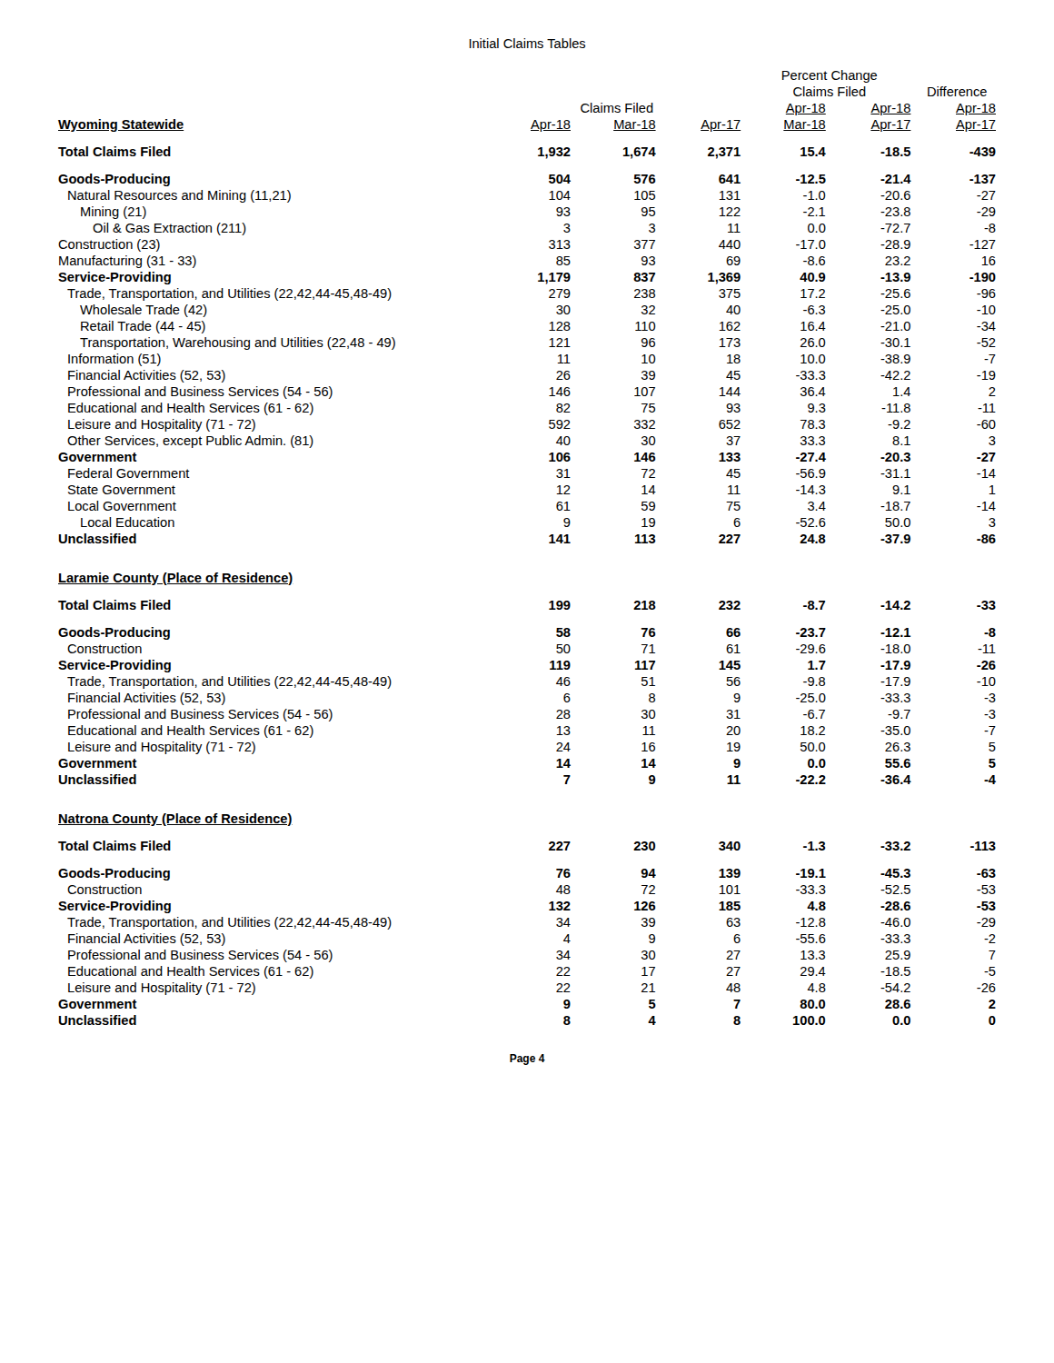Initial Claims Tables
| | | Percent Change | |
| --- | --- | --- | --- |
| | | Claims Filed | Difference |
| | Claims Filed | Apr-18 | Apr-18 | Apr-18 |
| Wyoming Statewide | Apr-18 | Mar-18 | Apr-17 | Mar-18 | Apr-17 | Apr-17 |
| Total Claims Filed | 1,932 | 1,674 | 2,371 | 15.4 | -18.5 | -439 |
| Goods-Producing | 504 | 576 | 641 | -12.5 | -21.4 | -137 |
| Natural Resources and Mining (11,21) | 104 | 105 | 131 | -1.0 | -20.6 | -27 |
| Mining (21) | 93 | 95 | 122 | -2.1 | -23.8 | -29 |
| Oil & Gas Extraction (211) | 3 | 3 | 11 | 0.0 | -72.7 | -8 |
| Construction (23) | 313 | 377 | 440 | -17.0 | -28.9 | -127 |
| Manufacturing (31 - 33) | 85 | 93 | 69 | -8.6 | 23.2 | 16 |
| Service-Providing | 1,179 | 837 | 1,369 | 40.9 | -13.9 | -190 |
| Trade, Transportation, and Utilities (22,42,44-45,48-49) | 279 | 238 | 375 | 17.2 | -25.6 | -96 |
| Wholesale Trade (42) | 30 | 32 | 40 | -6.3 | -25.0 | -10 |
| Retail Trade (44 - 45) | 128 | 110 | 162 | 16.4 | -21.0 | -34 |
| Transportation, Warehousing and Utilities (22,48 - 49) | 121 | 96 | 173 | 26.0 | -30.1 | -52 |
| Information (51) | 11 | 10 | 18 | 10.0 | -38.9 | -7 |
| Financial Activities (52, 53) | 26 | 39 | 45 | -33.3 | -42.2 | -19 |
| Professional and Business Services (54 - 56) | 146 | 107 | 144 | 36.4 | 1.4 | 2 |
| Educational and Health Services (61 - 62) | 82 | 75 | 93 | 9.3 | -11.8 | -11 |
| Leisure and Hospitality (71 - 72) | 592 | 332 | 652 | 78.3 | -9.2 | -60 |
| Other Services, except Public Admin. (81) | 40 | 30 | 37 | 33.3 | 8.1 | 3 |
| Government | 106 | 146 | 133 | -27.4 | -20.3 | -27 |
| Federal Government | 31 | 72 | 45 | -56.9 | -31.1 | -14 |
| State Government | 12 | 14 | 11 | -14.3 | 9.1 | 1 |
| Local Government | 61 | 59 | 75 | 3.4 | -18.7 | -14 |
| Local Education | 9 | 19 | 6 | -52.6 | 50.0 | 3 |
| Unclassified | 141 | 113 | 227 | 24.8 | -37.9 | -86 |
| Laramie County (Place of Residence) |
| Total Claims Filed | 199 | 218 | 232 | -8.7 | -14.2 | -33 |
| Goods-Producing | 58 | 76 | 66 | -23.7 | -12.1 | -8 |
| Construction | 50 | 71 | 61 | -29.6 | -18.0 | -11 |
| Service-Providing | 119 | 117 | 145 | 1.7 | -17.9 | -26 |
| Trade, Transportation, and Utilities (22,42,44-45,48-49) | 46 | 51 | 56 | -9.8 | -17.9 | -10 |
| Financial Activities (52, 53) | 6 | 8 | 9 | -25.0 | -33.3 | -3 |
| Professional and Business Services (54 - 56) | 28 | 30 | 31 | -6.7 | -9.7 | -3 |
| Educational and Health Services (61 - 62) | 13 | 11 | 20 | 18.2 | -35.0 | -7 |
| Leisure and Hospitality (71 - 72) | 24 | 16 | 19 | 50.0 | 26.3 | 5 |
| Government | 14 | 14 | 9 | 0.0 | 55.6 | 5 |
| Unclassified | 7 | 9 | 11 | -22.2 | -36.4 | -4 |
| Natrona County (Place of Residence) |
| Total Claims Filed | 227 | 230 | 340 | -1.3 | -33.2 | -113 |
| Goods-Producing | 76 | 94 | 139 | -19.1 | -45.3 | -63 |
| Construction | 48 | 72 | 101 | -33.3 | -52.5 | -53 |
| Service-Providing | 132 | 126 | 185 | 4.8 | -28.6 | -53 |
| Trade, Transportation, and Utilities (22,42,44-45,48-49) | 34 | 39 | 63 | -12.8 | -46.0 | -29 |
| Financial Activities (52, 53) | 4 | 9 | 6 | -55.6 | -33.3 | -2 |
| Professional and Business Services (54 - 56) | 34 | 30 | 27 | 13.3 | 25.9 | 7 |
| Educational and Health Services (61 - 62) | 22 | 17 | 27 | 29.4 | -18.5 | -5 |
| Leisure and Hospitality (71 - 72) | 22 | 21 | 48 | 4.8 | -54.2 | -26 |
| Government | 9 | 5 | 7 | 80.0 | 28.6 | 2 |
| Unclassified | 8 | 4 | 8 | 100.0 | 0.0 | 0 |
Page 4